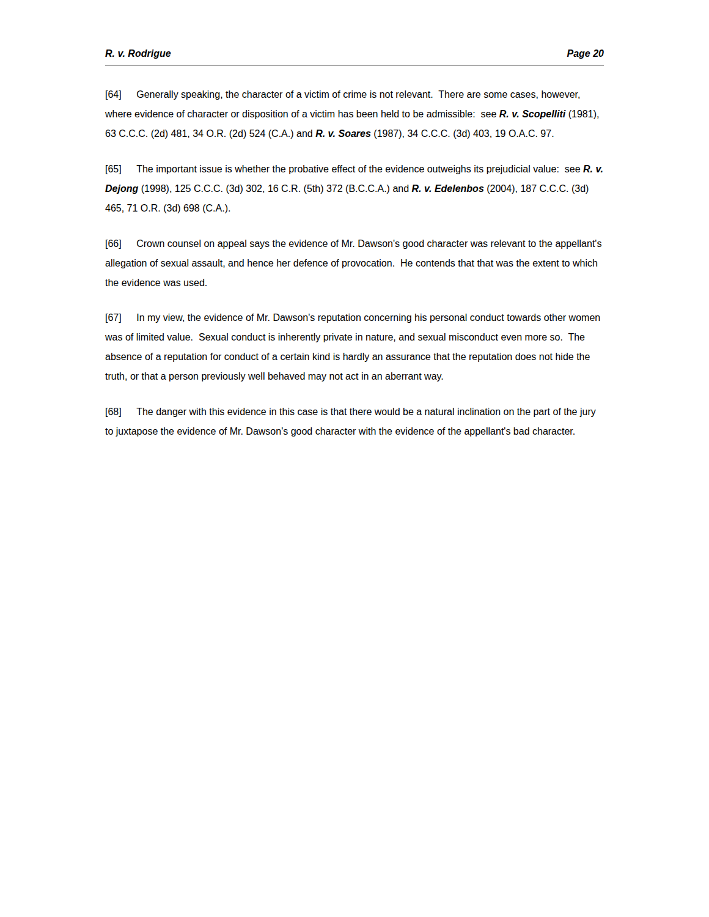R. v. Rodrigue Page 20
[64] Generally speaking, the character of a victim of crime is not relevant. There are some cases, however, where evidence of character or disposition of a victim has been held to be admissible: see R. v. Scopelliti (1981), 63 C.C.C. (2d) 481, 34 O.R. (2d) 524 (C.A.) and R. v. Soares (1987), 34 C.C.C. (3d) 403, 19 O.A.C. 97.
[65] The important issue is whether the probative effect of the evidence outweighs its prejudicial value: see R. v. Dejong (1998), 125 C.C.C. (3d) 302, 16 C.R. (5th) 372 (B.C.C.A.) and R. v. Edelenbos (2004), 187 C.C.C. (3d) 465, 71 O.R. (3d) 698 (C.A.).
[66] Crown counsel on appeal says the evidence of Mr. Dawson's good character was relevant to the appellant's allegation of sexual assault, and hence her defence of provocation. He contends that that was the extent to which the evidence was used.
[67] In my view, the evidence of Mr. Dawson's reputation concerning his personal conduct towards other women was of limited value. Sexual conduct is inherently private in nature, and sexual misconduct even more so. The absence of a reputation for conduct of a certain kind is hardly an assurance that the reputation does not hide the truth, or that a person previously well behaved may not act in an aberrant way.
[68] The danger with this evidence in this case is that there would be a natural inclination on the part of the jury to juxtapose the evidence of Mr. Dawson's good character with the evidence of the appellant's bad character.